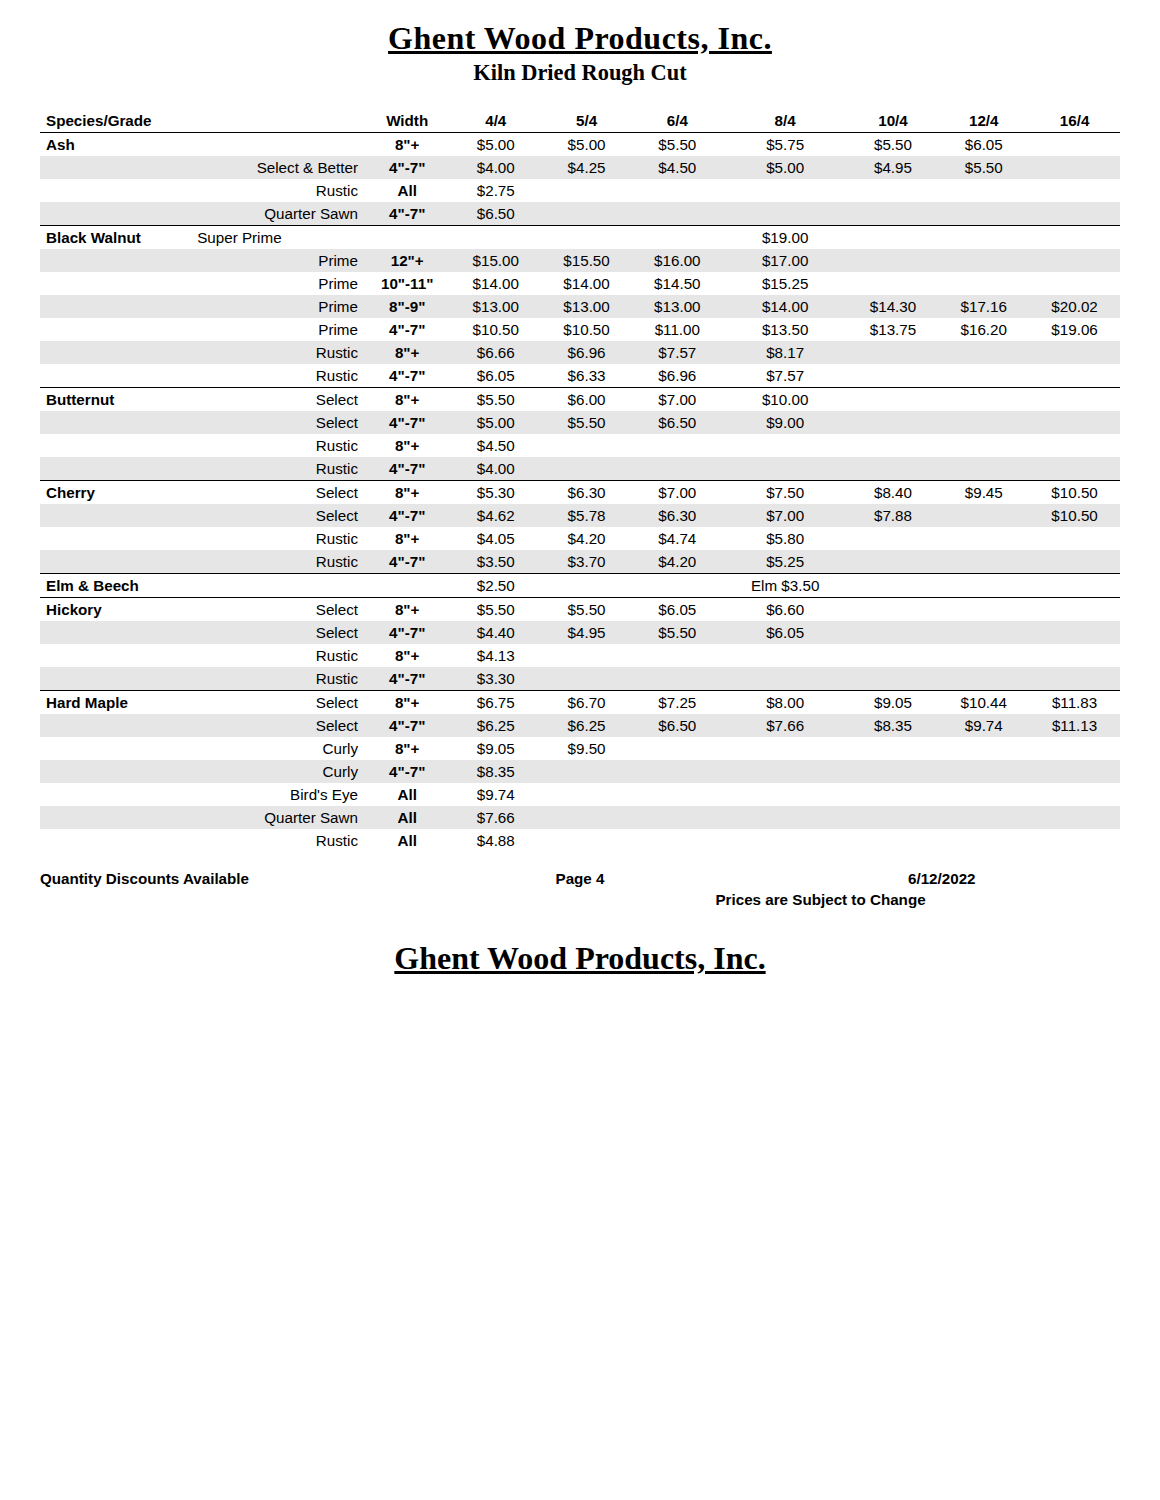Ghent Wood Products, Inc.
Kiln Dried Rough Cut
| Species/Grade | | Width | 4/4 | 5/4 | 6/4 | 8/4 | 10/4 | 12/4 | 16/4 |
| --- | --- | --- | --- | --- | --- | --- | --- | --- | --- |
| Ash | | 8"+ | $5.00 | $5.00 | $5.50 | $5.75 | $5.50 | $6.05 | |
| | Select & Better | 4"-7" | $4.00 | $4.25 | $4.50 | $5.00 | $4.95 | $5.50 | |
| | Rustic | All | $2.75 | | | | | | |
| | Quarter Sawn | 4"-7" | $6.50 | | | | | | |
| Black Walnut | Super Prime | | | | | $19.00 | | | |
| | Prime | 12"+ | $15.00 | $15.50 | $16.00 | $17.00 | | | |
| | Prime | 10"-11" | $14.00 | $14.00 | $14.50 | $15.25 | | | |
| | Prime | 8"-9" | $13.00 | $13.00 | $13.00 | $14.00 | $14.30 | $17.16 | $20.02 |
| | Prime | 4"-7" | $10.50 | $10.50 | $11.00 | $13.50 | $13.75 | $16.20 | $19.06 |
| | Rustic | 8"+ | $6.66 | $6.96 | $7.57 | $8.17 | | | |
| | Rustic | 4"-7" | $6.05 | $6.33 | $6.96 | $7.57 | | | |
| Butternut | Select | 8"+ | $5.50 | $6.00 | $7.00 | $10.00 | | | |
| | Select | 4"-7" | $5.00 | $5.50 | $6.50 | $9.00 | | | |
| | Rustic | 8"+ | $4.50 | | | | | | |
| | Rustic | 4"-7" | $4.00 | | | | | | |
| Cherry | Select | 8"+ | $5.30 | $6.30 | $7.00 | $7.50 | $8.40 | $9.45 | $10.50 |
| | Select | 4"-7" | $4.62 | $5.78 | $6.30 | $7.00 | $7.88 | | $10.50 |
| | Rustic | 8"+ | $4.05 | $4.20 | $4.74 | $5.80 | | | |
| | Rustic | 4"-7" | $3.50 | $3.70 | $4.20 | $5.25 | | | |
| Elm & Beech | | | $2.50 | | | Elm $3.50 | | | |
| Hickory | Select | 8"+ | $5.50 | $5.50 | $6.05 | $6.60 | | | |
| | Select | 4"-7" | $4.40 | $4.95 | $5.50 | $6.05 | | | |
| | Rustic | 8"+ | $4.13 | | | | | | |
| | Rustic | 4"-7" | $3.30 | | | | | | |
| Hard Maple | Select | 8"+ | $6.75 | $6.70 | $7.25 | $8.00 | $9.05 | $10.44 | $11.83 |
| | Select | 4"-7" | $6.25 | $6.25 | $6.50 | $7.66 | $8.35 | $9.74 | $11.13 |
| | Curly | 8"+ | $9.05 | $9.50 | | | | | |
| | Curly | 4"-7" | $8.35 | | | | | | |
| | Bird's Eye | All | $9.74 | | | | | | |
| | Quarter Sawn | All | $7.66 | | | | | | |
| | Rustic | All | $4.88 | | | | | | |
Quantity Discounts Available
Page 4
6/12/2022
Prices are Subject to Change
Ghent Wood Products, Inc.